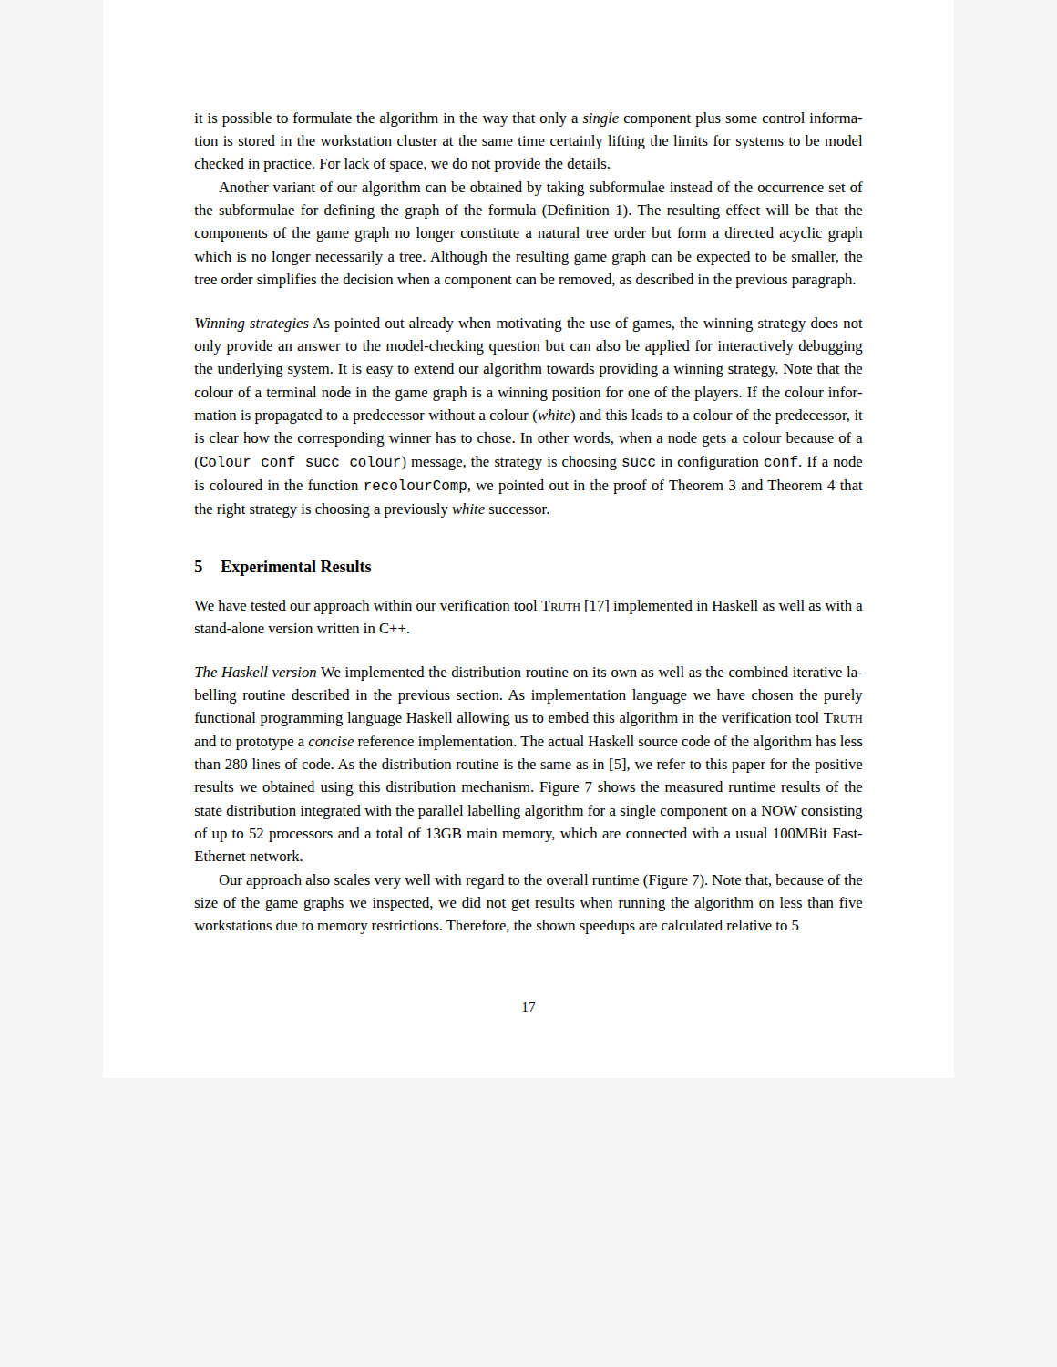it is possible to formulate the algorithm in the way that only a single component plus some control information is stored in the workstation cluster at the same time certainly lifting the limits for systems to be model checked in practice. For lack of space, we do not provide the details.
Another variant of our algorithm can be obtained by taking subformulae instead of the occurrence set of the subformulae for defining the graph of the formula (Definition 1). The resulting effect will be that the components of the game graph no longer constitute a natural tree order but form a directed acyclic graph which is no longer necessarily a tree. Although the resulting game graph can be expected to be smaller, the tree order simplifies the decision when a component can be removed, as described in the previous paragraph.
Winning strategies As pointed out already when motivating the use of games, the winning strategy does not only provide an answer to the model-checking question but can also be applied for interactively debugging the underlying system. It is easy to extend our algorithm towards providing a winning strategy. Note that the colour of a terminal node in the game graph is a winning position for one of the players. If the colour information is propagated to a predecessor without a colour (white) and this leads to a colour of the predecessor, it is clear how the corresponding winner has to chose. In other words, when a node gets a colour because of a (Colour conf succ colour) message, the strategy is choosing succ in configuration conf. If a node is coloured in the function recolourComp, we pointed out in the proof of Theorem 3 and Theorem 4 that the right strategy is choosing a previously white successor.
5 Experimental Results
We have tested our approach within our verification tool Truth [17] implemented in Haskell as well as with a stand-alone version written in C++.
The Haskell version We implemented the distribution routine on its own as well as the combined iterative labelling routine described in the previous section. As implementation language we have chosen the purely functional programming language Haskell allowing us to embed this algorithm in the verification tool Truth and to prototype a concise reference implementation. The actual Haskell source code of the algorithm has less than 280 lines of code. As the distribution routine is the same as in [5], we refer to this paper for the positive results we obtained using this distribution mechanism. Figure 7 shows the measured runtime results of the state distribution integrated with the parallel labelling algorithm for a single component on a NOW consisting of up to 52 processors and a total of 13GB main memory, which are connected with a usual 100MBit Fast-Ethernet network.
Our approach also scales very well with regard to the overall runtime (Figure 7). Note that, because of the size of the game graphs we inspected, we did not get results when running the algorithm on less than five workstations due to memory restrictions. Therefore, the shown speedups are calculated relative to 5
17